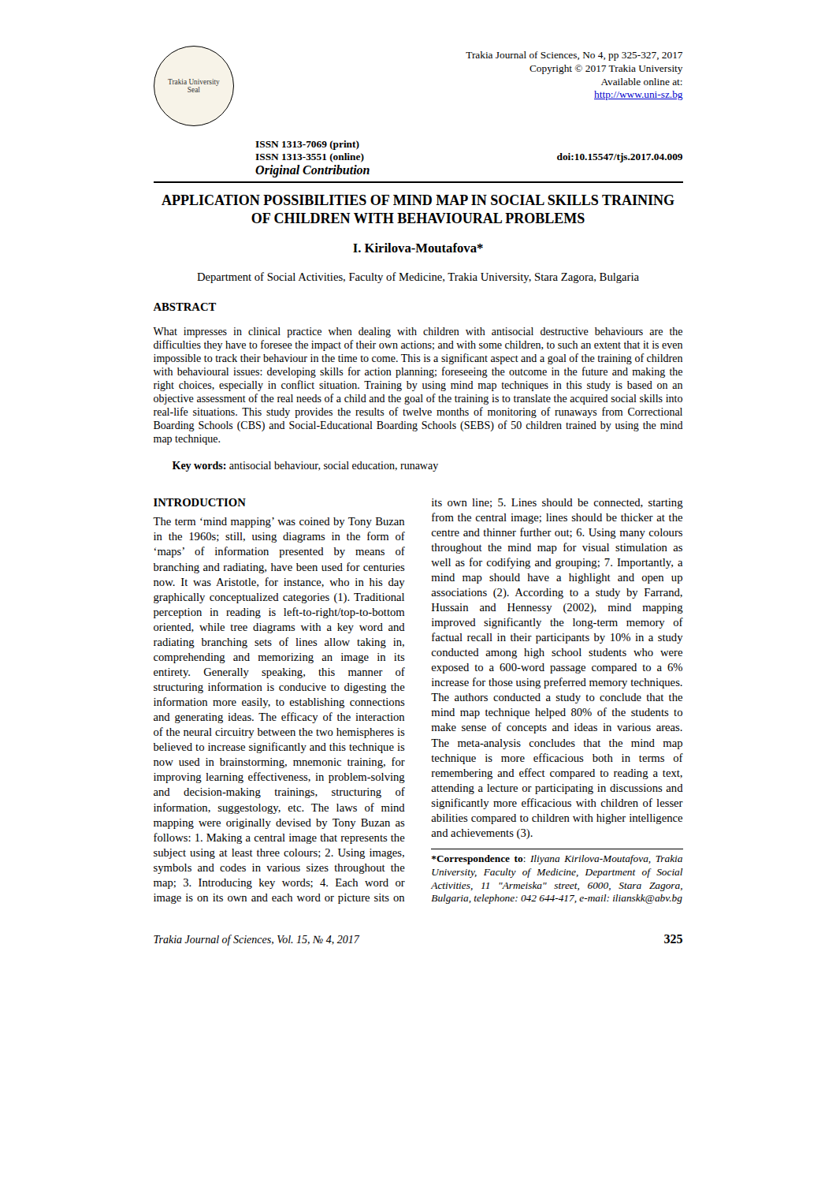Trakia University
Seal
Trakia Journal of Sciences, No 4, pp 325-327, 2017
Copyright © 2017 Trakia University
Available online at:
http://www.uni-sz.bg
ISSN 1313-7069 (print)
ISSN 1313-3551 (online)
doi:10.15547/tjs.2017.04.009
Original Contribution
Application Possibilities of Mind Map in Social Skills Training of Children with Behavioural Problems
I. Kirilova-Moutafova*
Department of Social Activities, Faculty of Medicine, Trakia University, Stara Zagora, Bulgaria
Abstract
What impresses in clinical practice when dealing with children with antisocial destructive behaviours are the difficulties they have to foresee the impact of their own actions; and with some children, to such an extent that it is even impossible to track their behaviour in the time to come. This is a significant aspect and a goal of the training of children with behavioural issues: developing skills for action planning; foreseeing the outcome in the future and making the right choices, especially in conflict situation. Training by using mind map techniques in this study is based on an objective assessment of the real needs of a child and the goal of the training is to translate the acquired social skills into real-life situations. This study provides the results of twelve months of monitoring of runaways from Correctional Boarding Schools (CBS) and Social-Educational Boarding Schools (SEBS) of 50 children trained by using the mind map technique.
Key words: antisocial behaviour, social education, runaway
Introduction
The term ‘mind mapping’ was coined by Tony Buzan in the 1960s; still, using diagrams in the form of ‘maps’ of information presented by means of branching and radiating, have been used for centuries now. It was Aristotle, for instance, who in his day graphically conceptualized categories (1). Traditional perception in reading is left-to-right/top-to-bottom oriented, while tree diagrams with a key word and radiating branching sets of lines allow taking in, comprehending and memorizing an image in its entirety. Generally speaking, this manner of structuring information is conducive to digesting the information more easily, to establishing connections and generating ideas. The efficacy of the interaction of the neural circuitry between the two hemispheres is believed to increase significantly and this technique is now used in brainstorming, mnemonic training, for improving learning effectiveness, in problem-solving and decision-making trainings, structuring of information, suggestology, etc. The laws of mind mapping were originally devised by Tony Buzan as follows: 1. Making a central image that represents the subject using at least three colours; 2. Using images, symbols and codes in various sizes throughout the map; 3. Introducing key words; 4. Each word or image is on its own and each word or picture sits on its own line; 5. Lines should be connected, starting from the central image; lines should be thicker at the centre and thinner further out; 6. Using many colours throughout the mind map for visual stimulation as well as for codifying and grouping; 7. Importantly, a mind map should have a highlight and open up associations (2). According to a study by Farrand, Hussain and Hennessy (2002), mind mapping improved significantly the long-term memory of factual recall in their participants by 10% in a study conducted among high school students who were exposed to a 600-word passage compared to a 6% increase for those using preferred memory techniques. The authors conducted a study to conclude that the mind map technique helped 80% of the students to make sense of concepts and ideas in various areas. The meta-analysis concludes that the mind map technique is more efficacious both in terms of remembering and effect compared to reading a text, attending a lecture or participating in discussions and significantly more efficacious with children of lesser abilities compared to children with higher intelligence and achievements (3).
*Correspondence to: Iliyana Kirilova-Moutafova, Trakia University, Faculty of Medicine, Department of Social Activities, 11 "Armeiska" street, 6000, Stara Zagora, Bulgaria, telephone: 042 644-417, e-mail: ilianskk@abv.bg
Trakia Journal of Sciences, Vol. 15, № 4, 2017 325